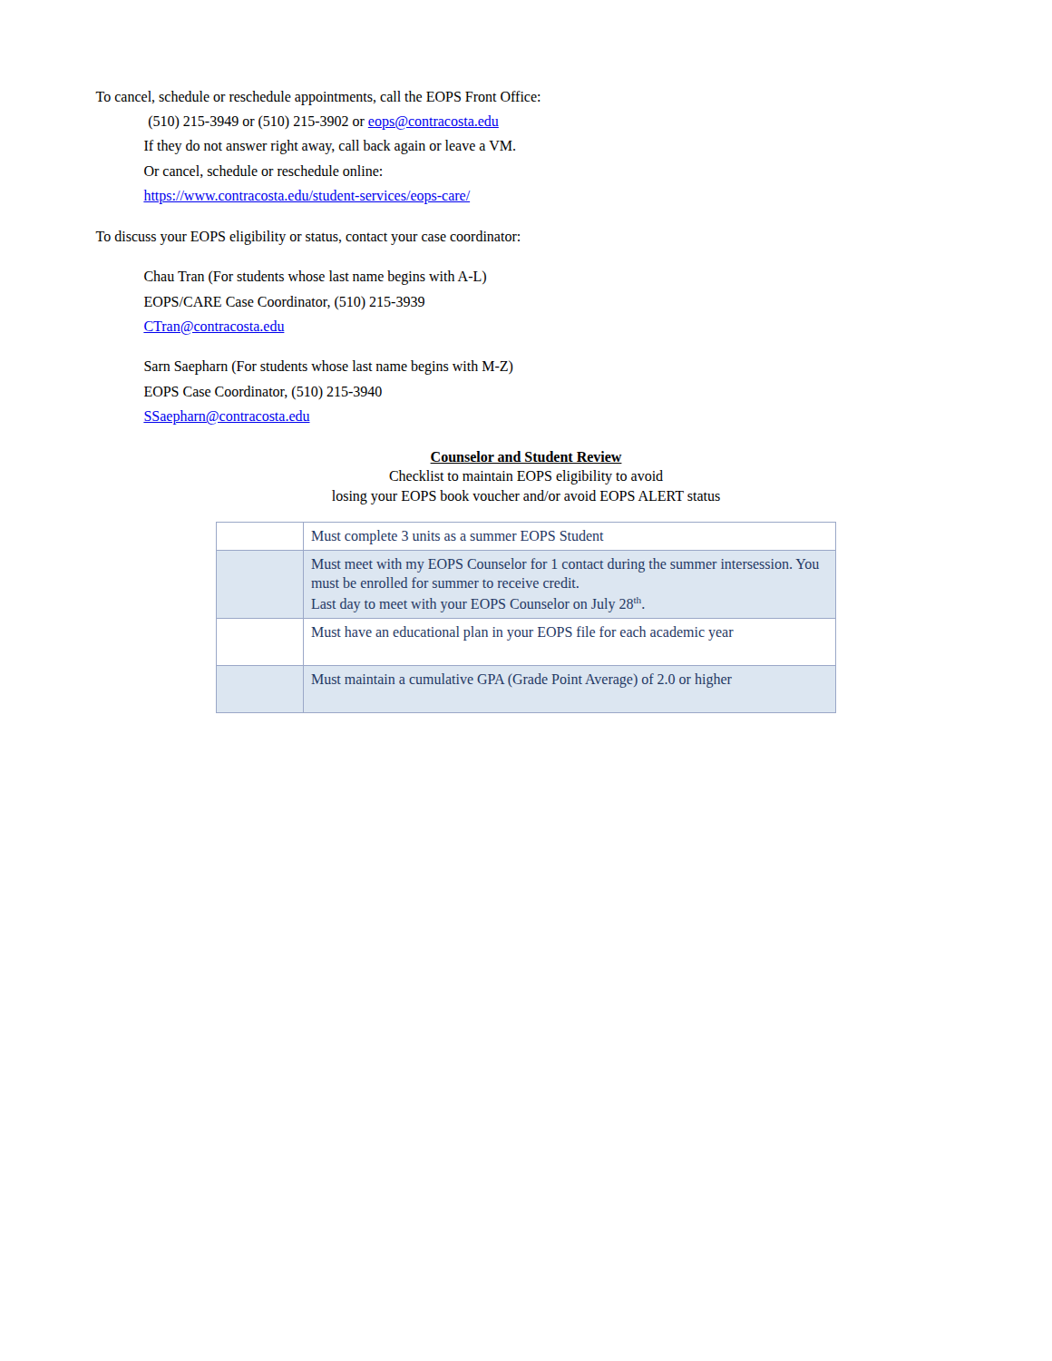To cancel, schedule or reschedule appointments, call the EOPS Front Office:
(510) 215-3949 or (510) 215-3902 or eops@contracosta.edu
If they do not answer right away, call back again or leave a VM.
Or cancel, schedule or reschedule online:
https://www.contracosta.edu/student-services/eops-care/
To discuss your EOPS eligibility or status, contact your case coordinator:
Chau Tran (For students whose last name begins with A-L)
EOPS/CARE Case Coordinator, (510) 215-3939
CTran@contracosta.edu
Sarn Saepharn (For students whose last name begins with M-Z)
EOPS Case Coordinator, (510) 215-3940
SSaepharn@contracosta.edu
Counselor and Student Review
Checklist to maintain EOPS eligibility to avoid
losing your EOPS book voucher and/or avoid EOPS ALERT status
| | Must complete 3 units as a summer EOPS Student |
| | Must meet with my EOPS Counselor for 1 contact during the summer intersession. You must be enrolled for summer to receive credit. Last day to meet with your EOPS Counselor on July 28 th . |
| | Must have an educational plan in your EOPS file for each academic year |
| | Must maintain a cumulative GPA (Grade Point Average) of 2.0 or higher |